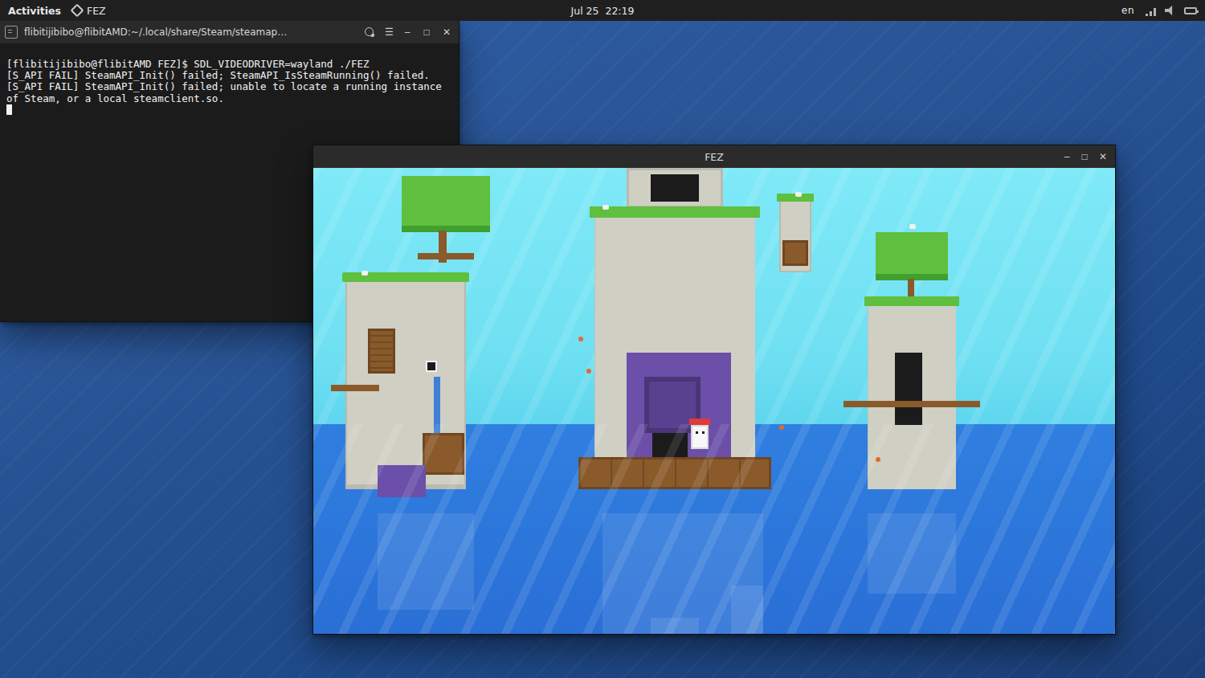Activities FEZ
Jul 25 22:19
en
flibitijibibo@flibitAMD:~/.local/share/Steam/steamapps/comm…
☰ – □ ✕
[flibitijibibo@flibitAMD FEZ]$ SDL_VIDEODRIVER=wayland ./FEZ
[S_API FAIL] SteamAPI_Init() failed; SteamAPI_IsSteamRunning() failed.
[S_API FAIL] SteamAPI_Init() failed; unable to locate a running instance of Steam, or a local steamclient.so.
FEZ – □ ✕
Gameplay screenshot of FEZ running under Wayland.